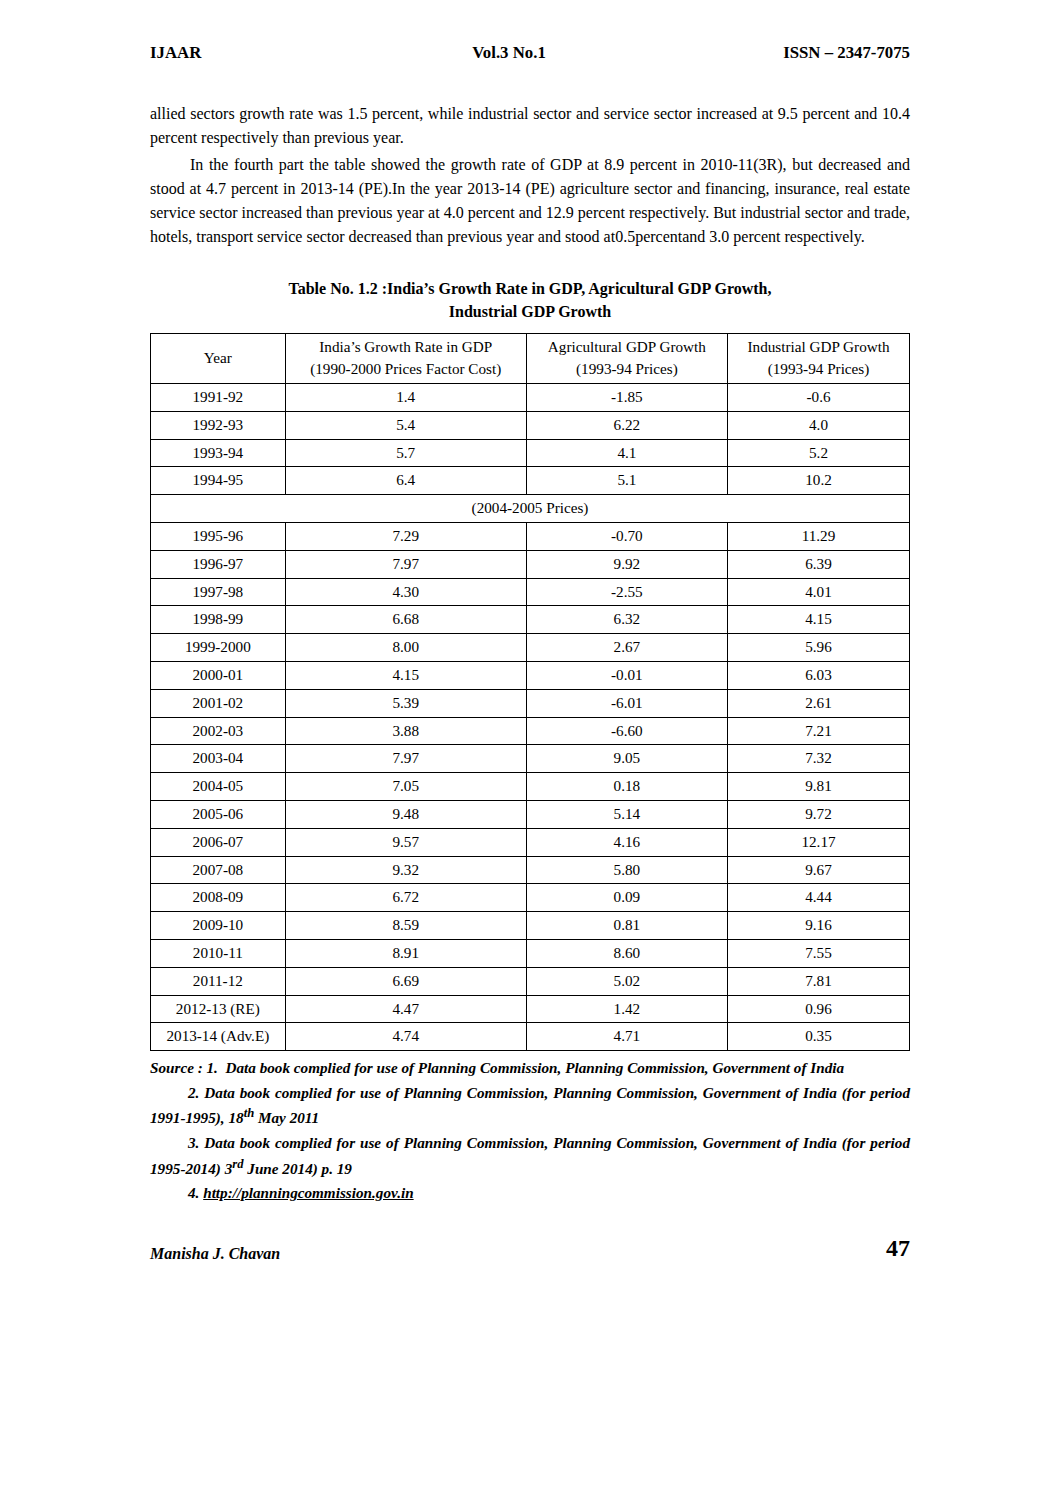IJAAR Vol.3 No.1 ISSN – 2347-7075
allied sectors growth rate was 1.5 percent, while industrial sector and service sector increased at 9.5 percent and 10.4 percent respectively than previous year.
In the fourth part the table showed the growth rate of GDP at 8.9 percent in 2010-11(3R), but decreased and stood at 4.7 percent in 2013-14 (PE).In the year 2013-14 (PE) agriculture sector and financing, insurance, real estate service sector increased than previous year at 4.0 percent and 12.9 percent respectively. But industrial sector and trade, hotels, transport service sector decreased than previous year and stood at0.5percentand 3.0 percent respectively.
Table No. 1.2 :India’s Growth Rate in GDP, Agricultural GDP Growth,
Industrial GDP Growth
| Year | India’s Growth Rate in GDP (1990-2000 Prices Factor Cost) | Agricultural GDP Growth (1993-94 Prices) | Industrial GDP Growth (1993-94 Prices) |
| --- | --- | --- | --- |
| 1991-92 | 1.4 | -1.85 | -0.6 |
| 1992-93 | 5.4 | 6.22 | 4.0 |
| 1993-94 | 5.7 | 4.1 | 5.2 |
| 1994-95 | 6.4 | 5.1 | 10.2 |
| (2004-2005 Prices) |
| 1995-96 | 7.29 | -0.70 | 11.29 |
| 1996-97 | 7.97 | 9.92 | 6.39 |
| 1997-98 | 4.30 | -2.55 | 4.01 |
| 1998-99 | 6.68 | 6.32 | 4.15 |
| 1999-2000 | 8.00 | 2.67 | 5.96 |
| 2000-01 | 4.15 | -0.01 | 6.03 |
| 2001-02 | 5.39 | -6.01 | 2.61 |
| 2002-03 | 3.88 | -6.60 | 7.21 |
| 2003-04 | 7.97 | 9.05 | 7.32 |
| 2004-05 | 7.05 | 0.18 | 9.81 |
| 2005-06 | 9.48 | 5.14 | 9.72 |
| 2006-07 | 9.57 | 4.16 | 12.17 |
| 2007-08 | 9.32 | 5.80 | 9.67 |
| 2008-09 | 6.72 | 0.09 | 4.44 |
| 2009-10 | 8.59 | 0.81 | 9.16 |
| 2010-11 | 8.91 | 8.60 | 7.55 |
| 2011-12 | 6.69 | 5.02 | 7.81 |
| 2012-13 (RE) | 4.47 | 1.42 | 0.96 |
| 2013-14 (Adv.E) | 4.74 | 4.71 | 0.35 |
Source : 1. Data book complied for use of Planning Commission, Planning Commission, Government of India
2. Data book complied for use of Planning Commission, Planning Commission, Government of India (for period 1991-1995), 18th May 2011
3. Data book complied for use of Planning Commission, Planning Commission, Government of India (for period 1995-2014) 3rd June 2014) p. 19
4. http://planningcommission.gov.in
Manisha J. Chavan 47